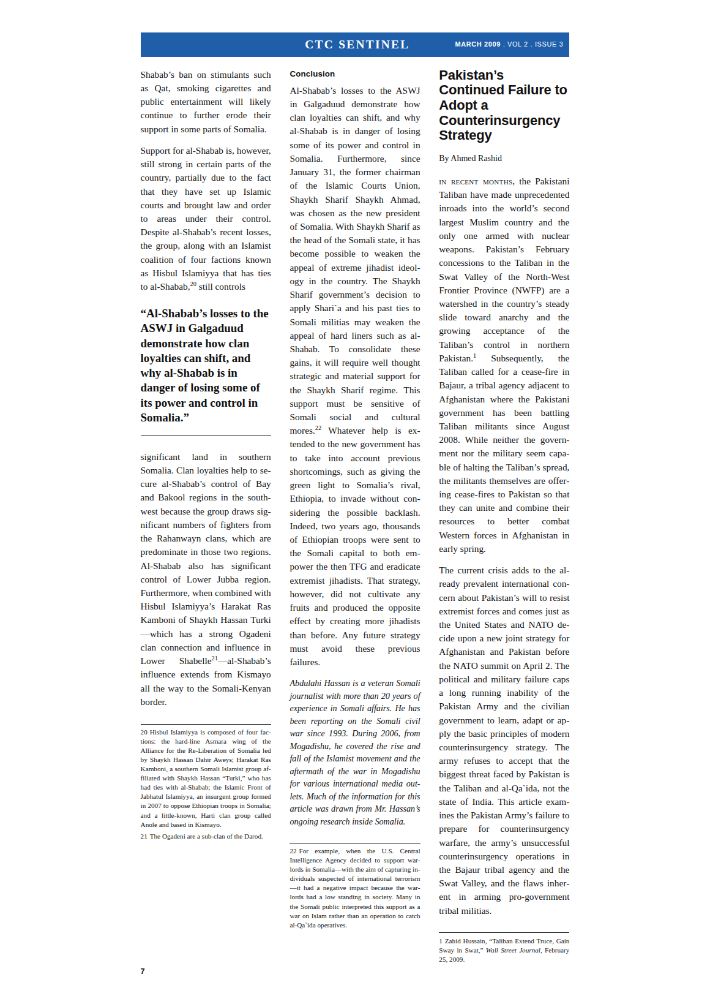CTC SENTINEL
MARCH 2009 . VOL 2 . ISSUE 3
Shabab’s ban on stimulants such as Qat, smoking cigarettes and public entertainment will likely continue to further erode their support in some parts of Somalia.
Support for al-Shabab is, however, still strong in certain parts of the country, partially due to the fact that they have set up Islamic courts and brought law and order to areas under their control. Despite al-Shabab’s recent losses, the group, along with an Islamist coalition of four factions known as Hisbul Islamiyya that has ties to al-Shabab,20 still controls
“Al-Shabab’s losses to the ASWJ in Galgaduud demonstrate how clan loyalties can shift, and why al-Shabab is in danger of losing some of its power and control in Somalia.”
significant land in southern Somalia. Clan loyalties help to secure al-Shabab’s control of Bay and Bakool regions in the southwest because the group draws significant numbers of fighters from the Rahanwayn clans, which are predominate in those two regions. Al-Shabab also has significant control of Lower Jubba region. Furthermore, when combined with Hisbul Islamiyya’s Harakat Ras Kamboni of Shaykh Hassan Turki—which has a strong Ogadeni clan connection and influence in Lower Shabelle21—al-Shabab’s influence extends from Kismayo all the way to the Somali-Kenyan border.
20 Hisbul Islamiyya is composed of four factions: the hard-line Asmara wing of the Alliance for the Re-Liberation of Somalia led by Shaykh Hassan Dahir Aweys; Harakat Ras Kamboni, a southern Somali Islamist group affiliated with Shaykh Hassan “Turki,” who has had ties with al-Shabab; the Islamic Front of Jabhatul Islamiyya, an insurgent group formed in 2007 to oppose Ethiopian troops in Somalia; and a little-known, Harti clan group called Anole and based in Kismayo.
21 The Ogadeni are a sub-clan of the Darod.
Conclusion
Al-Shabab’s losses to the ASWJ in Galgaduud demonstrate how clan loyalties can shift, and why al-Shabab is in danger of losing some of its power and control in Somalia. Furthermore, since January 31, the former chairman of the Islamic Courts Union, Shaykh Sharif Shaykh Ahmad, was chosen as the new president of Somalia. With Shaykh Sharif as the head of the Somali state, it has become possible to weaken the appeal of extreme jihadist ideology in the country. The Shaykh Sharif government’s decision to apply Shari`a and his past ties to Somali militias may weaken the appeal of hard liners such as al-Shabab. To consolidate these gains, it will require well thought strategic and material support for the Shaykh Sharif regime. This support must be sensitive of Somali social and cultural mores.22 Whatever help is extended to the new government has to take into account previous shortcomings, such as giving the green light to Somalia’s rival, Ethiopia, to invade without considering the possible backlash. Indeed, two years ago, thousands of Ethiopian troops were sent to the Somali capital to both empower the then TFG and eradicate extremist jihadists. That strategy, however, did not cultivate any fruits and produced the opposite effect by creating more jihadists than before. Any future strategy must avoid these previous failures.
Abdulahi Hassan is a veteran Somali journalist with more than 20 years of experience in Somali affairs. He has been reporting on the Somali civil war since 1993. During 2006, from Mogadishu, he covered the rise and fall of the Islamist movement and the aftermath of the war in Mogadishu for various international media outlets. Much of the information for this article was drawn from Mr. Hassan’s ongoing research inside Somalia.
22 For example, when the U.S. Central Intelligence Agency decided to support warlords in Somalia—with the aim of capturing individuals suspected of international terrorism—it had a negative impact because the warlords had a low standing in society. Many in the Somali public interpreted this support as a war on Islam rather than an operation to catch al-Qa`ida operatives.
Pakistan’s Continued Failure to Adopt a Counterinsurgency Strategy
By Ahmed Rashid
in recent months, the Pakistani Taliban have made unprecedented inroads into the world’s second largest Muslim country and the only one armed with nuclear weapons. Pakistan’s February concessions to the Taliban in the Swat Valley of the North-West Frontier Province (NWFP) are a watershed in the country’s steady slide toward anarchy and the growing acceptance of the Taliban’s control in northern Pakistan.1 Subsequently, the Taliban called for a cease-fire in Bajaur, a tribal agency adjacent to Afghanistan where the Pakistani government has been battling Taliban militants since August 2008. While neither the government nor the military seem capable of halting the Taliban’s spread, the militants themselves are offering cease-fires to Pakistan so that they can unite and combine their resources to better combat Western forces in Afghanistan in early spring.
The current crisis adds to the already prevalent international concern about Pakistan’s will to resist extremist forces and comes just as the United States and NATO decide upon a new joint strategy for Afghanistan and Pakistan before the NATO summit on April 2. The political and military failure caps a long running inability of the Pakistan Army and the civilian government to learn, adapt or apply the basic principles of modern counterinsurgency strategy. The army refuses to accept that the biggest threat faced by Pakistan is the Taliban and al-Qa`ida, not the state of India. This article examines the Pakistan Army’s failure to prepare for counterinsurgency warfare, the army’s unsuccessful counterinsurgency operations in the Bajaur tribal agency and the Swat Valley, and the flaws inherent in arming pro-government tribal militias.
1 Zahid Hussain, “Taliban Extend Truce, Gain Sway in Swat,” Wall Street Journal, February 25, 2009.
7